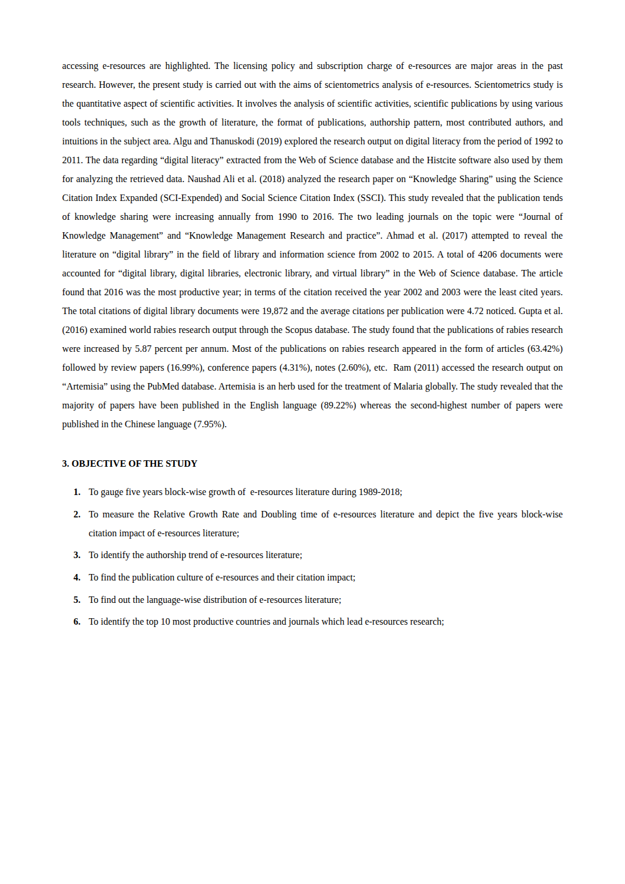accessing e-resources are highlighted. The licensing policy and subscription charge of e-resources are major areas in the past research. However, the present study is carried out with the aims of scientometrics analysis of e-resources. Scientometrics study is the quantitative aspect of scientific activities. It involves the analysis of scientific activities, scientific publications by using various tools techniques, such as the growth of literature, the format of publications, authorship pattern, most contributed authors, and intuitions in the subject area. Algu and Thanuskodi (2019) explored the research output on digital literacy from the period of 1992 to 2011. The data regarding “digital literacy” extracted from the Web of Science database and the Histcite software also used by them for analyzing the retrieved data. Naushad Ali et al. (2018) analyzed the research paper on “Knowledge Sharing” using the Science Citation Index Expanded (SCI-Expended) and Social Science Citation Index (SSCI). This study revealed that the publication tends of knowledge sharing were increasing annually from 1990 to 2016. The two leading journals on the topic were “Journal of Knowledge Management” and “Knowledge Management Research and practice”. Ahmad et al. (2017) attempted to reveal the literature on “digital library” in the field of library and information science from 2002 to 2015. A total of 4206 documents were accounted for “digital library, digital libraries, electronic library, and virtual library” in the Web of Science database. The article found that 2016 was the most productive year; in terms of the citation received the year 2002 and 2003 were the least cited years. The total citations of digital library documents were 19,872 and the average citations per publication were 4.72 noticed. Gupta et al. (2016) examined world rabies research output through the Scopus database. The study found that the publications of rabies research were increased by 5.87 percent per annum. Most of the publications on rabies research appeared in the form of articles (63.42%) followed by review papers (16.99%), conference papers (4.31%), notes (2.60%), etc. Ram (2011) accessed the research output on “Artemisia” using the PubMed database. Artemisia is an herb used for the treatment of Malaria globally. The study revealed that the majority of papers have been published in the English language (89.22%) whereas the second-highest number of papers were published in the Chinese language (7.95%).
3. OBJECTIVE OF THE STUDY
To gauge five years block-wise growth of e-resources literature during 1989-2018;
To measure the Relative Growth Rate and Doubling time of e-resources literature and depict the five years block-wise citation impact of e-resources literature;
To identify the authorship trend of e-resources literature;
To find the publication culture of e-resources and their citation impact;
To find out the language-wise distribution of e-resources literature;
To identify the top 10 most productive countries and journals which lead e-resources research;